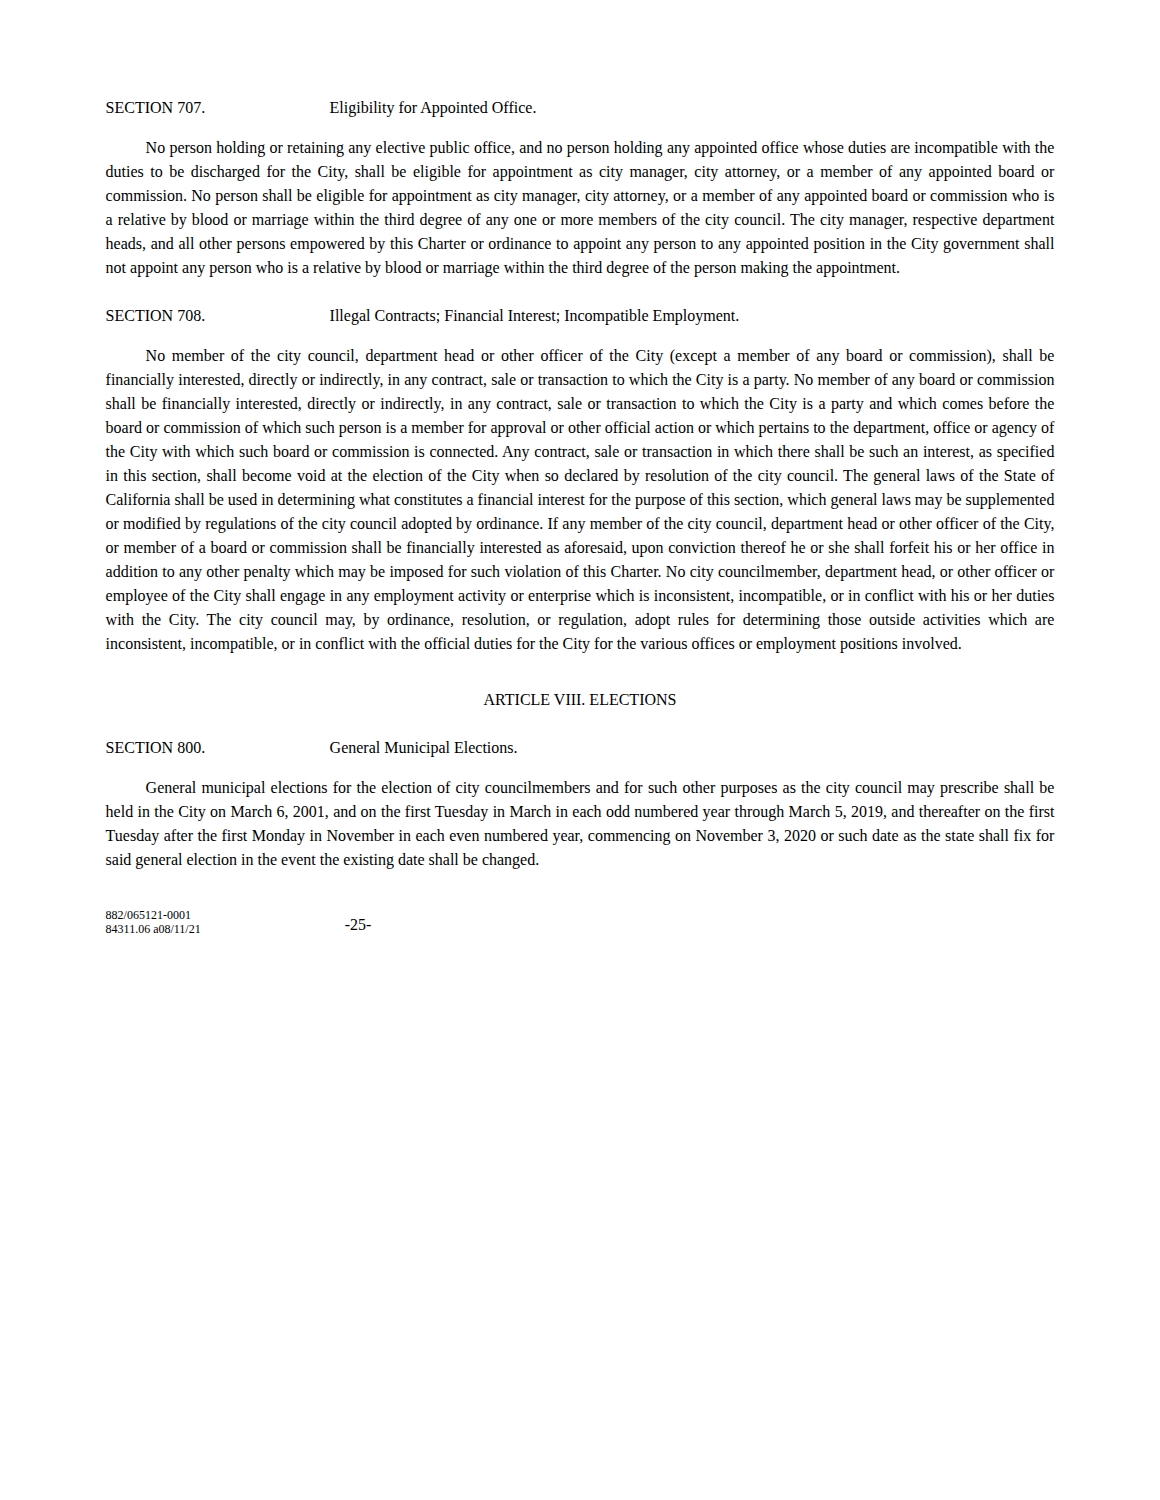SECTION 707. Eligibility for Appointed Office.
No person holding or retaining any elective public office, and no person holding any appointed office whose duties are incompatible with the duties to be discharged for the City, shall be eligible for appointment as city manager, city attorney, or a member of any appointed board or commission. No person shall be eligible for appointment as city manager, city attorney, or a member of any appointed board or commission who is a relative by blood or marriage within the third degree of any one or more members of the city council. The city manager, respective department heads, and all other persons empowered by this Charter or ordinance to appoint any person to any appointed position in the City government shall not appoint any person who is a relative by blood or marriage within the third degree of the person making the appointment.
SECTION 708. Illegal Contracts; Financial Interest; Incompatible Employment.
No member of the city council, department head or other officer of the City (except a member of any board or commission), shall be financially interested, directly or indirectly, in any contract, sale or transaction to which the City is a party. No member of any board or commission shall be financially interested, directly or indirectly, in any contract, sale or transaction to which the City is a party and which comes before the board or commission of which such person is a member for approval or other official action or which pertains to the department, office or agency of the City with which such board or commission is connected. Any contract, sale or transaction in which there shall be such an interest, as specified in this section, shall become void at the election of the City when so declared by resolution of the city council. The general laws of the State of California shall be used in determining what constitutes a financial interest for the purpose of this section, which general laws may be supplemented or modified by regulations of the city council adopted by ordinance. If any member of the city council, department head or other officer of the City, or member of a board or commission shall be financially interested as aforesaid, upon conviction thereof he or she shall forfeit his or her office in addition to any other penalty which may be imposed for such violation of this Charter. No city councilmember, department head, or other officer or employee of the City shall engage in any employment activity or enterprise which is inconsistent, incompatible, or in conflict with his or her duties with the City. The city council may, by ordinance, resolution, or regulation, adopt rules for determining those outside activities which are inconsistent, incompatible, or in conflict with the official duties for the City for the various offices or employment positions involved.
ARTICLE VIII. ELECTIONS
SECTION 800. General Municipal Elections.
General municipal elections for the election of city councilmembers and for such other purposes as the city council may prescribe shall be held in the City on March 6, 2001, and on the first Tuesday in March in each odd numbered year through March 5, 2019, and thereafter on the first Tuesday after the first Monday in November in each even numbered year, commencing on November 3, 2020 or such date as the state shall fix for said general election in the event the existing date shall be changed.
882/065121-0001
84311.06 a08/11/21
-25-